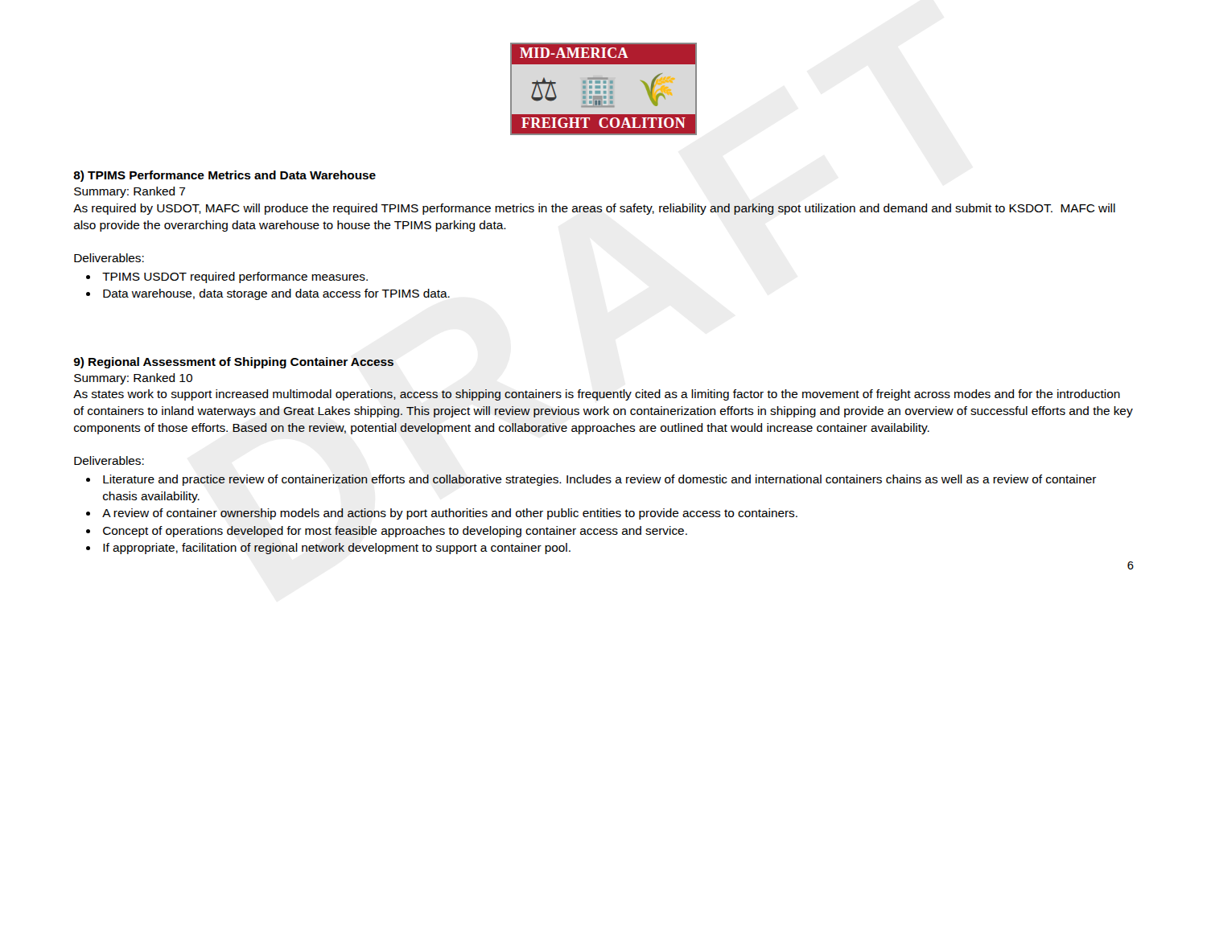DRAFT
MID-AMERICA
⚖ 🏢 🌾
FREIGHT COALITION
8) TPIMS Performance Metrics and Data Warehouse
Summary: Ranked 7
As required by USDOT, MAFC will produce the required TPIMS performance metrics in the areas of safety, reliability and parking spot utilization and demand and submit to KSDOT. MAFC will also provide the overarching data warehouse to house the TPIMS parking data.
Deliverables:
TPIMS USDOT required performance measures.
Data warehouse, data storage and data access for TPIMS data.
9) Regional Assessment of Shipping Container Access
Summary: Ranked 10
As states work to support increased multimodal operations, access to shipping containers is frequently cited as a limiting factor to the movement of freight across modes and for the introduction of containers to inland waterways and Great Lakes shipping. This project will review previous work on containerization efforts in shipping and provide an overview of successful efforts and the key components of those efforts. Based on the review, potential development and collaborative approaches are outlined that would increase container availability.
Deliverables:
Literature and practice review of containerization efforts and collaborative strategies. Includes a review of domestic and international containers chains as well as a review of container chasis availability.
A review of container ownership models and actions by port authorities and other public entities to provide access to containers.
Concept of operations developed for most feasible approaches to developing container access and service.
If appropriate, facilitation of regional network development to support a container pool.
6